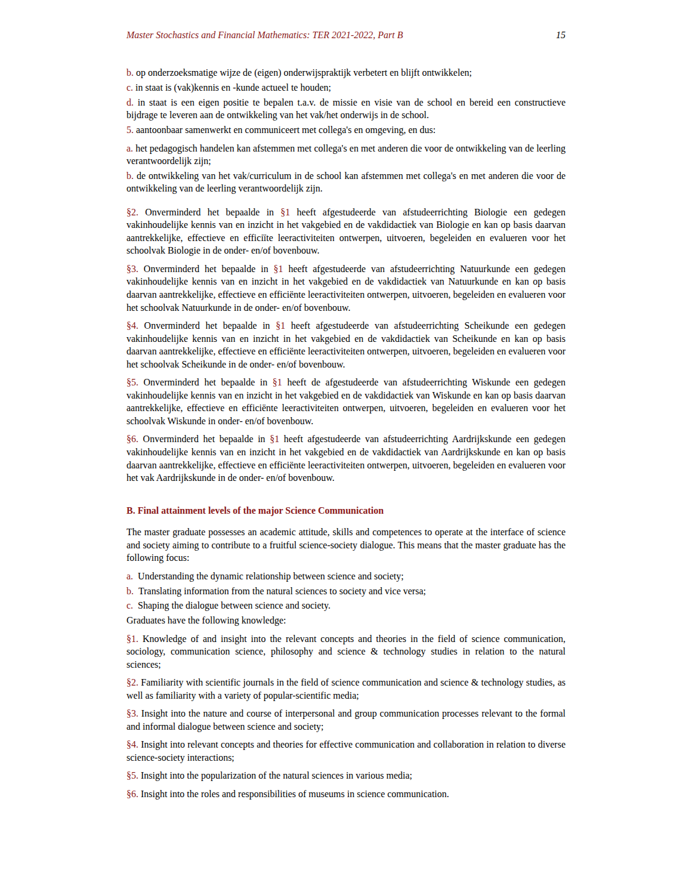Master Stochastics and Financial Mathematics: TER 2021-2022, Part B 15
b. op onderzoeksmatige wijze de (eigen) onderwijspraktijk verbetert en blijft ontwikkelen;
c. in staat is (vak)kennis en -kunde actueel te houden;
d. in staat is een eigen positie te bepalen t.a.v. de missie en visie van de school en bereid een constructieve bijdrage te leveren aan de ontwikkeling van het vak/het onderwijs in de school.
5. aantoonbaar samenwerkt en communiceert met collega's en omgeving, en dus:
a. het pedagogisch handelen kan afstemmen met collega's en met anderen die voor de ontwikkeling van de leerling verantwoordelijk zijn;
b. de ontwikkeling van het vak/curriculum in de school kan afstemmen met collega's en met anderen die voor de ontwikkeling van de leerling verantwoordelijk zijn.
§2. Onverminderd het bepaalde in §1 heeft afgestudeerde van afstudeerrichting Biologie een gedegen vakinhoudelijke kennis van en inzicht in het vakgebied en de vakdidactiek van Biologie en kan op basis daarvan aantrekkelijke, effectieve en efficiïte leeractiviteiten ontwerpen, uitvoeren, begeleiden en evalueren voor het schoolvak Biologie in de onder- en/of bovenbouw.
§3. Onverminderd het bepaalde in §1 heeft afgestudeerde van afstudeerrichting Natuurkunde een gedegen vakinhoudelijke kennis van en inzicht in het vakgebied en de vakdidactiek van Natuurkunde en kan op basis daarvan aantrekkelijke, effectieve en efficiënte leeractiviteiten ontwerpen, uitvoeren, begeleiden en evalueren voor het schoolvak Natuurkunde in de onder- en/of bovenbouw.
§4. Onverminderd het bepaalde in §1 heeft afgestudeerde van afstudeerrichting Scheikunde een gedegen vakinhoudelijke kennis van en inzicht in het vakgebied en de vakdidactiek van Scheikunde en kan op basis daarvan aantrekkelijke, effectieve en efficiënte leeractiviteiten ontwerpen, uitvoeren, begeleiden en evalueren voor het schoolvak Scheikunde in de onder- en/of bovenbouw.
§5. Onverminderd het bepaalde in §1 heeft de afgestudeerde van afstudeerrichting Wiskunde een gedegen vakinhoudelijke kennis van en inzicht in het vakgebied en de vakdidactiek van Wiskunde en kan op basis daarvan aantrekkelijke, effectieve en efficiënte leeractiviteiten ontwerpen, uitvoeren, begeleiden en evalueren voor het schoolvak Wiskunde in onder- en/of bovenbouw.
§6. Onverminderd het bepaalde in §1 heeft afgestudeerde van afstudeerrichting Aardrijkskunde een gedegen vakinhoudelijke kennis van en inzicht in het vakgebied en de vakdidactiek van Aardrijkskunde en kan op basis daarvan aantrekkelijke, effectieve en efficiënte leeractiviteiten ontwerpen, uitvoeren, begeleiden en evalueren voor het vak Aardrijkskunde in de onder- en/of bovenbouw.
B. Final attainment levels of the major Science Communication
The master graduate possesses an academic attitude, skills and competences to operate at the interface of science and society aiming to contribute to a fruitful science-society dialogue. This means that the master graduate has the following focus:
a. Understanding the dynamic relationship between science and society;
b. Translating information from the natural sciences to society and vice versa;
c. Shaping the dialogue between science and society.
Graduates have the following knowledge:
§1. Knowledge of and insight into the relevant concepts and theories in the field of science communication, sociology, communication science, philosophy and science & technology studies in relation to the natural sciences;
§2. Familiarity with scientific journals in the field of science communication and science & technology studies, as well as familiarity with a variety of popular-scientific media;
§3. Insight into the nature and course of interpersonal and group communication processes relevant to the formal and informal dialogue between science and society;
§4. Insight into relevant concepts and theories for effective communication and collaboration in relation to diverse science-society interactions;
§5. Insight into the popularization of the natural sciences in various media;
§6. Insight into the roles and responsibilities of museums in science communication.